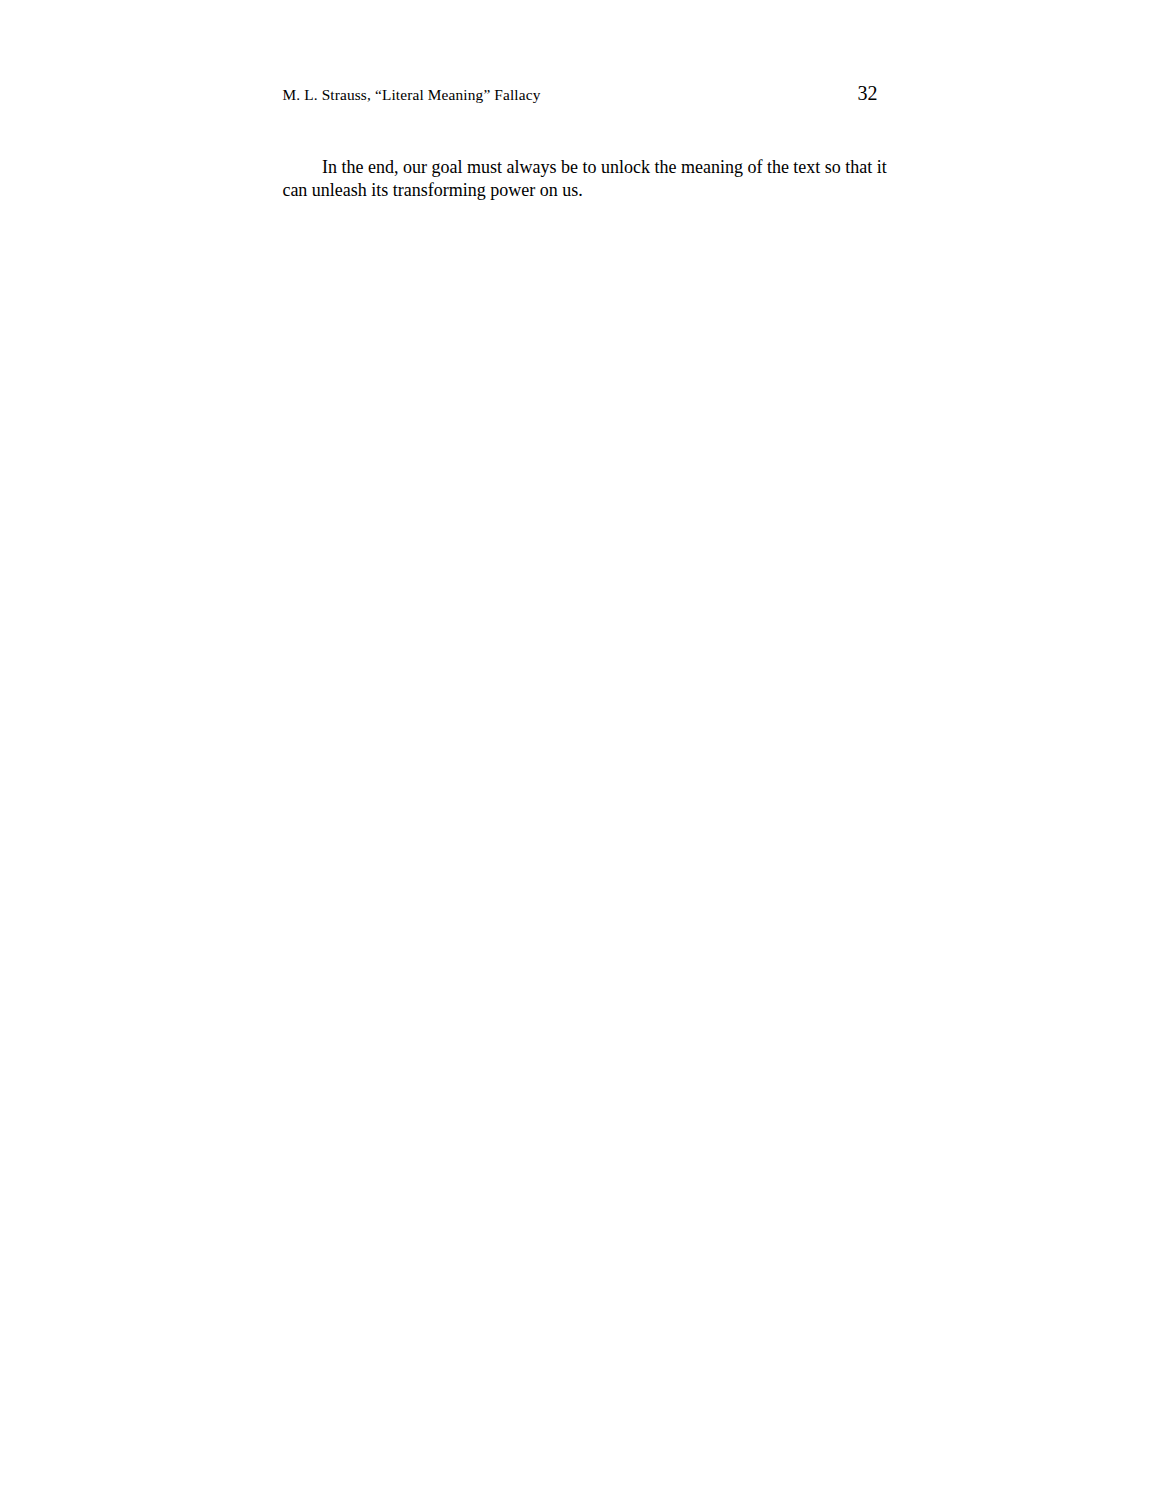M. L. Strauss, “Literal Meaning” Fallacy 32
In the end, our goal must always be to unlock the meaning of the text so that it can unleash its transforming power on us.